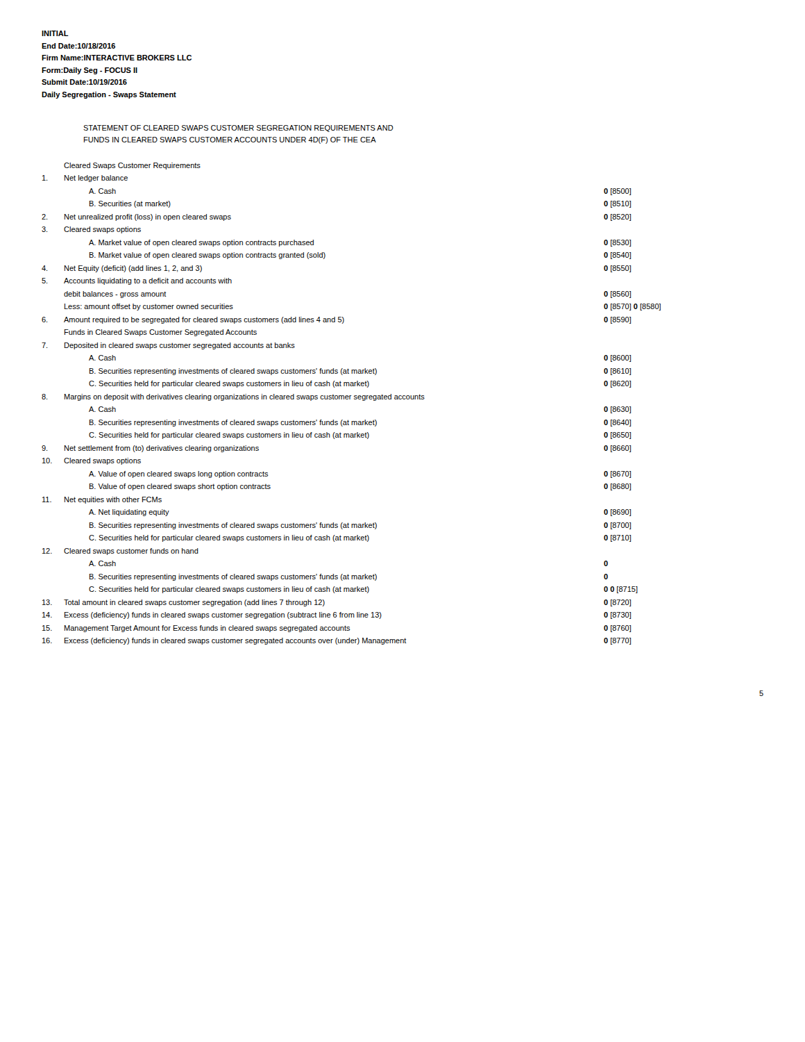INITIAL
End Date:10/18/2016
Firm Name:INTERACTIVE BROKERS LLC
Form:Daily Seg - FOCUS II
Submit Date:10/19/2016
Daily Segregation - Swaps Statement
STATEMENT OF CLEARED SWAPS CUSTOMER SEGREGATION REQUIREMENTS AND
FUNDS IN CLEARED SWAPS CUSTOMER ACCOUNTS UNDER 4D(F) OF THE CEA
| | Cleared Swaps Customer Requirements | |
| 1. | Net ledger balance | |
| | A. Cash | 0 [8500] |
| | B. Securities (at market) | 0 [8510] |
| 2. | Net unrealized profit (loss) in open cleared swaps | 0 [8520] |
| 3. | Cleared swaps options | |
| | A. Market value of open cleared swaps option contracts purchased | 0 [8530] |
| | B. Market value of open cleared swaps option contracts granted (sold) | 0 [8540] |
| 4. | Net Equity (deficit) (add lines 1, 2, and 3) | 0 [8550] |
| 5. | Accounts liquidating to a deficit and accounts with | |
| | debit balances - gross amount | 0 [8560] |
| | Less: amount offset by customer owned securities | 0 [8570] 0 [8580] |
| 6. | Amount required to be segregated for cleared swaps customers (add lines 4 and 5) | 0 [8590] |
| | Funds in Cleared Swaps Customer Segregated Accounts | |
| 7. | Deposited in cleared swaps customer segregated accounts at banks | |
| | A. Cash | 0 [8600] |
| | B. Securities representing investments of cleared swaps customers' funds (at market) | 0 [8610] |
| | C. Securities held for particular cleared swaps customers in lieu of cash (at market) | 0 [8620] |
| 8. | Margins on deposit with derivatives clearing organizations in cleared swaps customer segregated accounts | |
| | A. Cash | 0 [8630] |
| | B. Securities representing investments of cleared swaps customers' funds (at market) | 0 [8640] |
| | C. Securities held for particular cleared swaps customers in lieu of cash (at market) | 0 [8650] |
| 9. | Net settlement from (to) derivatives clearing organizations | 0 [8660] |
| 10. | Cleared swaps options | |
| | A. Value of open cleared swaps long option contracts | 0 [8670] |
| | B. Value of open cleared swaps short option contracts | 0 [8680] |
| 11. | Net equities with other FCMs | |
| | A. Net liquidating equity | 0 [8690] |
| | B. Securities representing investments of cleared swaps customers' funds (at market) | 0 [8700] |
| | C. Securities held for particular cleared swaps customers in lieu of cash (at market) | 0 [8710] |
| 12. | Cleared swaps customer funds on hand | |
| | A. Cash | 0 |
| | B. Securities representing investments of cleared swaps customers' funds (at market) | 0 |
| | C. Securities held for particular cleared swaps customers in lieu of cash (at market) | 0 0 [8715] |
| 13. | Total amount in cleared swaps customer segregation (add lines 7 through 12) | 0 [8720] |
| 14. | Excess (deficiency) funds in cleared swaps customer segregation (subtract line 6 from line 13) | 0 [8730] |
| 15. | Management Target Amount for Excess funds in cleared swaps segregated accounts | 0 [8760] |
| 16. | Excess (deficiency) funds in cleared swaps customer segregated accounts over (under) Management | 0 [8770] |
5